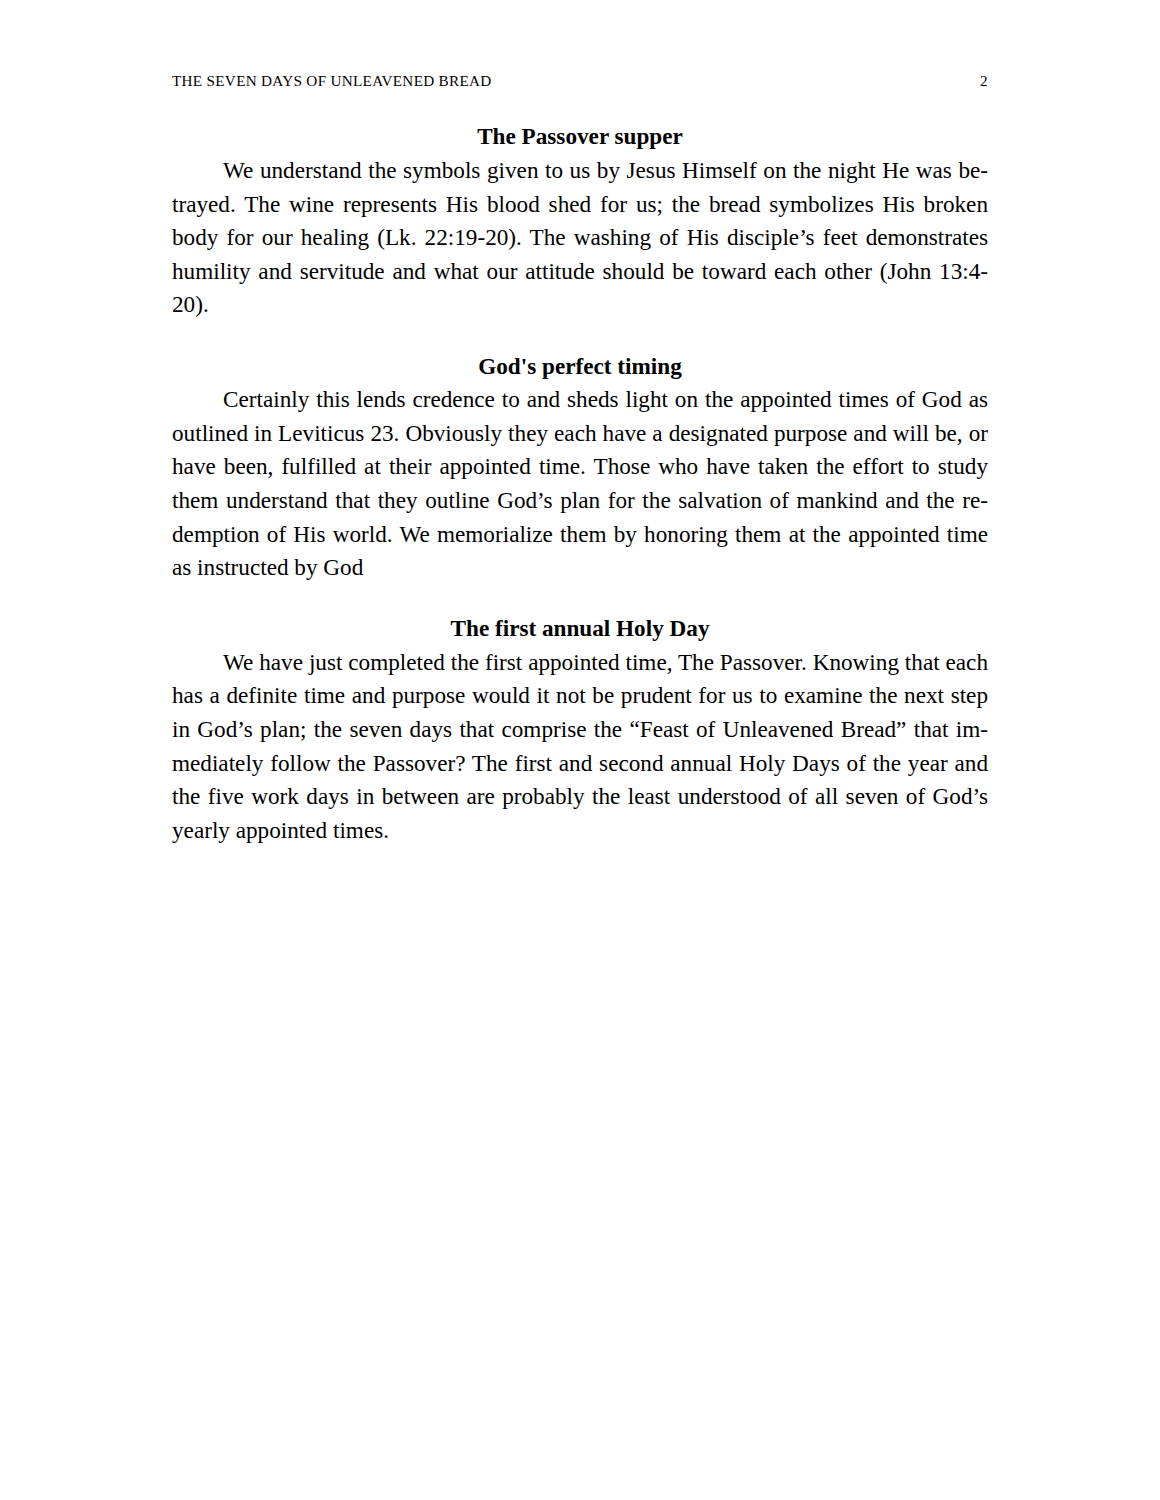The Seven Days of Unleavened Bread 2
The Passover supper
We understand the symbols given to us by Jesus Himself on the night He was betrayed. The wine represents His blood shed for us; the bread symbolizes His broken body for our healing (Lk. 22:19-20). The washing of His disciple’s feet demonstrates humility and servitude and what our attitude should be toward each other (John 13:4-20).
God's perfect timing
Certainly this lends credence to and sheds light on the appointed times of God as outlined in Leviticus 23. Obviously they each have a designated purpose and will be, or have been, fulfilled at their appointed time. Those who have taken the effort to study them understand that they outline God’s plan for the salvation of mankind and the redemption of His world. We memorialize them by honoring them at the appointed time as instructed by God
The first annual Holy Day
We have just completed the first appointed time, The Passover. Knowing that each has a definite time and purpose would it not be prudent for us to examine the next step in God’s plan; the seven days that comprise the “Feast of Unleavened Bread” that immediately follow the Passover? The first and second annual Holy Days of the year and the five work days in between are probably the least understood of all seven of God’s yearly appointed times.